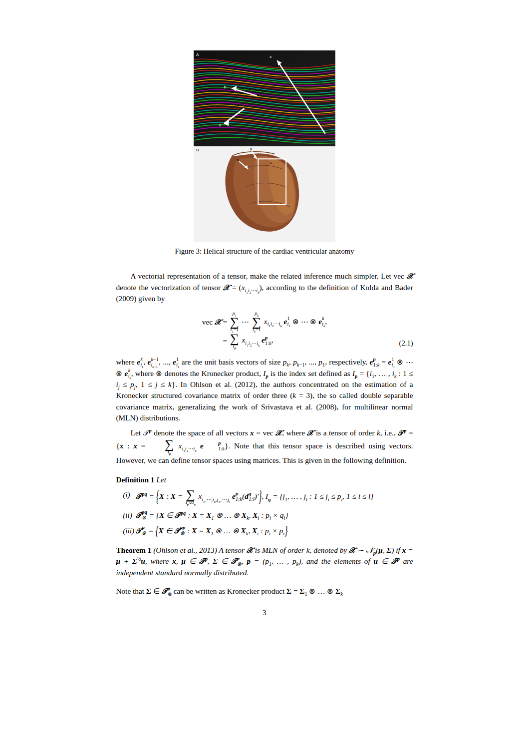Figure 3: Helical structure of the cardiac ventricular anatomy
A vectorial representation of a tensor, make the related inference much simpler. Let vec 𝒳 denote the vectorization of tensor 𝒳 = (xi1i2⋯ik), according to the definition of Kolda and Bader (2009) given by
| vec 𝒳 | = | p 1 ∑ i 1 =1 ⋯ p k ∑ i k =1 x i 1 i 2 ⋯ i k e 1 i 1 ⊗ ⋯ ⊗ e k i k , |
| | = | ∑ I p x i 1 i 2 ⋯ i k e p 1: k , |
(2.1)
where ekik, ek−1 ik−1, ..., e 1 i1 are the unit basis vectors of size pk, pk−1, ..., p1, respectively, ep 1:k = e 1 i1 ⊗ ⋯ ⊗ ekik, where ⊗ denotes the Kronecker product, Ip is the index set defined as Ip = {i1, … , ik : 1 ≤ ij ≤ pj, 1 ≤ j ≤ k}. In Ohlson et al. (2012), the authors concentrated on the estimation of a Kronecker structured covariance matrix of order three (k = 3), the so called double separable covariance matrix, generalizing the work of Srivastava et al. (2008), for multilinear normal (MLN) distributions.
Let 𝒯p denote the space of all vectors x = vec 𝒳, where 𝒳 is a tensor of order k, i.e., 𝒯p = {x : x = ∑Ip xi1i2⋯ik ep 1:k}. Note that this tensor space is described using vectors. However, we can define tensor spaces using matrices. This is given in the following definition.
Definition 1 Let
(i) 𝒯pq = {X : X = ∑Ip∪Iq xi1,⋯,ik,j1,⋯,jl ep 1:k(dq 1:l)′}, Iq = {j1, … , jl : 1 ≤ ji ≤ pi, 1 ≤ i ≤ l}
(ii) 𝒯pq⊗ = {X ∈ 𝒯pq : X = X1 ⊗ … ⊗ Xk, Xi : pi × qi}
(iii) 𝒯p⊗ = {X ∈ 𝒯pp⊗ : X = X1 ⊗ … ⊗ Xk, Xi : pi × pi}
Theorem 1 (Ohlson et al., 2013) A tensor 𝒳 is MLN of order k, denoted by 𝒳 ∼ 𝒩p(μ, Σ) if x = μ + Σ½u, where x, μ ∈ 𝒯p, Σ ∈ 𝒯p⊗, p = (p1, … , pk), and the elements of u ∈ 𝒯p are independent standard normally distributed.
Note that Σ ∈ 𝒯p⊗ can be written as Kronecker product Σ = Σ1 ⊗ … ⊗ Σk
3